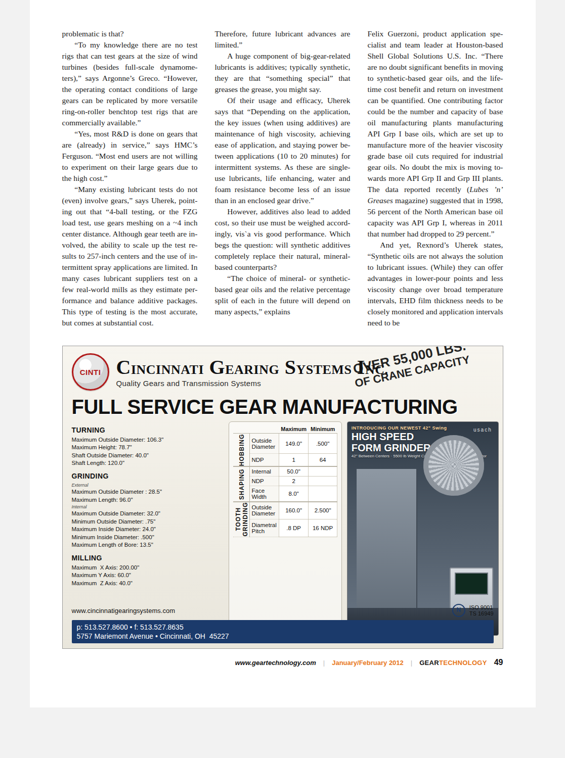problematic is that?
“To my knowledge there are no test rigs that can test gears at the size of wind turbines (besides full-scale dynamometers),” says Argonne’s Greco. “However, the operating contact conditions of large gears can be replicated by more versatile ring-on-roller benchtop test rigs that are commercially available.”
“Yes, most R&D is done on gears that are (already) in service,” says HMC’s Ferguson. “Most end users are not willing to experiment on their large gears due to the high cost.”
“Many existing lubricant tests do not (even) involve gears,” says Uherek, pointing out that “4-ball testing, or the FZG load test, use gears meshing on a ~4 inch center distance. Although gear teeth are involved, the ability to scale up the test results to 257-inch centers and the use of intermittent spray applications are limited. In many cases lubricant suppliers test on a few real-world mills as they estimate performance and balance additive packages. This type of testing is the most accurate, but comes at substantial cost.
Therefore, future lubricant advances are limited.”
A huge component of big-gear-related lubricants is additives; typically synthetic, they are that “something special” that greases the grease, you might say.
Of their usage and efficacy, Uherek says that “Depending on the application, the key issues (when using additives) are maintenance of high viscosity, achieving ease of application, and staying power between applications (10 to 20 minutes) for intermittent systems. As these are single-use lubricants, life enhancing, water and foam resistance become less of an issue than in an enclosed gear drive.”
However, additives also lead to added cost, so their use must be weighed accordingly, vis`a vis good performance. Which begs the question: will synthetic additives completely replace their natural, mineral-based counterparts?
“The choice of mineral- or synthetic-based gear oils and the relative percentage split of each in the future will depend on many aspects,” explains
Felix Guerzoni, product application specialist and team leader at Houston-based Shell Global Solutions U.S. Inc. “There are no doubt significant benefits in moving to synthetic-based gear oils, and the lifetime cost benefit and return on investment can be quantified. One contributing factor could be the number and capacity of base oil manufacturing plants manufacturing API Grp I base oils, which are set up to manufacture more of the heavier viscosity grade base oil cuts required for industrial gear oils. No doubt the mix is moving towards more API Grp II and Grp III plants. The data reported recently (Lubes ’n’ Greases magazine) suggested that in 1998, 56 percent of the North American base oil capacity was API Grp I, whereas in 2011 that number had dropped to 29 percent.”
And yet, Rexnord’s Uherek states, “Synthetic oils are not always the solution to lubricant issues. (While) they can offer advantages in lower-pour points and less viscosity change over broad temperature intervals, EHD film thickness needs to be closely monitored and application intervals need to be
OVER 55,000 LBS.
OF CRANE CAPACITY
CINTI
CINCINNATI GEARING SYSTEMS INC.
Quality Gears and Transmission Systems
FULL SERVICE GEAR MANUFACTURING
Turning
Maximum Outside Diameter: 106.3"
Maximum Height: 78.7"
Shaft Outside Diameter: 40.0"
Shaft Length: 120.0"
Grinding
External
Maximum Outside Diameter : 28.5"
Maximum Length: 96.0"
Internal
Maximum Outside Diameter: 32.0"
Minimum Outside Diameter: .75"
Maximum Inside Diameter: 24.0"
Minimum Inside Diameter: .500"
Maximum Length of Bore: 13.5"
Milling
Maximum X Axis: 200.00"
Maximum Y Axis: 60.0"
Maximum Z Axis: 40.0"
| | | Maximum | Minimum |
| --- | --- | --- | --- |
| HOBBING | Outside Diameter | 149.0" | .500" |
| NDP | 1 | 64 |
| SHAPING | Internal | 50.0" | |
| NDP | 2 | |
| Face Width | 8.0" | |
| TOOTH GRINDING | Outside Diameter | 160.0" | 2.500" |
| Diametral Pitch | .8 DP | 16 NDP |
usach
INTRODUCING OUR NEWEST 42" Swing HIGH SPEED
FORM GRINDER 42" Between Centers · 5500 lb Weight Capacity · 10 HP Wheel Head Motor
www.cincinnatigearingsystems.com N ISO 9001
TS 16949
p: 513.527.8600 • f: 513.527.8635 5757 Mariemont Avenue • Cincinnati, OH 45227
www.geartechnology.com | January/February 2012 | GEAR TECHNOLOGY 49